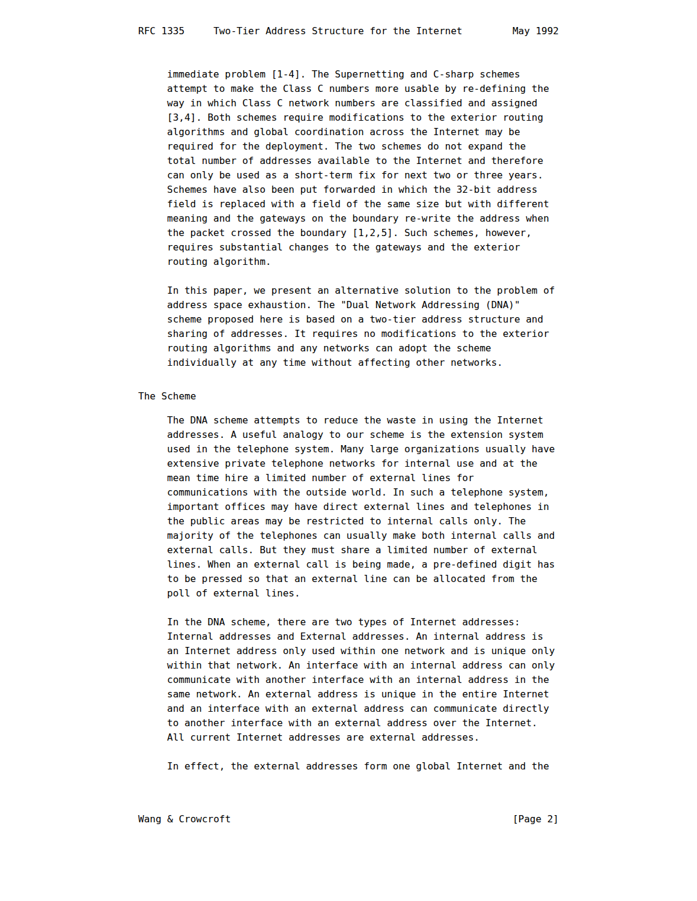RFC 1335 Two-Tier Address Structure for the Internet
May 1992
immediate problem [1-4]. The Supernetting and C-sharp schemes attempt to make the Class C numbers more usable by re-defining the way in which Class C network numbers are classified and assigned [3,4]. Both schemes require modifications to the exterior routing algorithms and global coordination across the Internet may be required for the deployment. The two schemes do not expand the total number of addresses available to the Internet and therefore can only be used as a short-term fix for next two or three years. Schemes have also been put forwarded in which the 32-bit address field is replaced with a field of the same size but with different meaning and the gateways on the boundary re-write the address when the packet crossed the boundary [1,2,5]. Such schemes, however, requires substantial changes to the gateways and the exterior routing algorithm.
In this paper, we present an alternative solution to the problem of address space exhaustion. The "Dual Network Addressing (DNA)" scheme proposed here is based on a two-tier address structure and sharing of addresses. It requires no modifications to the exterior routing algorithms and any networks can adopt the scheme individually at any time without affecting other networks.
The Scheme
The DNA scheme attempts to reduce the waste in using the Internet addresses. A useful analogy to our scheme is the extension system used in the telephone system. Many large organizations usually have extensive private telephone networks for internal use and at the mean time hire a limited number of external lines for communications with the outside world. In such a telephone system, important offices may have direct external lines and telephones in the public areas may be restricted to internal calls only. The majority of the telephones can usually make both internal calls and external calls. But they must share a limited number of external lines. When an external call is being made, a pre-defined digit has to be pressed so that an external line can be allocated from the poll of external lines.
In the DNA scheme, there are two types of Internet addresses: Internal addresses and External addresses. An internal address is an Internet address only used within one network and is unique only within that network. An interface with an internal address can only communicate with another interface with an internal address in the same network. An external address is unique in the entire Internet and an interface with an external address can communicate directly to another interface with an external address over the Internet. All current Internet addresses are external addresses.
In effect, the external addresses form one global Internet and the
Wang & Crowcroft
[Page 2]